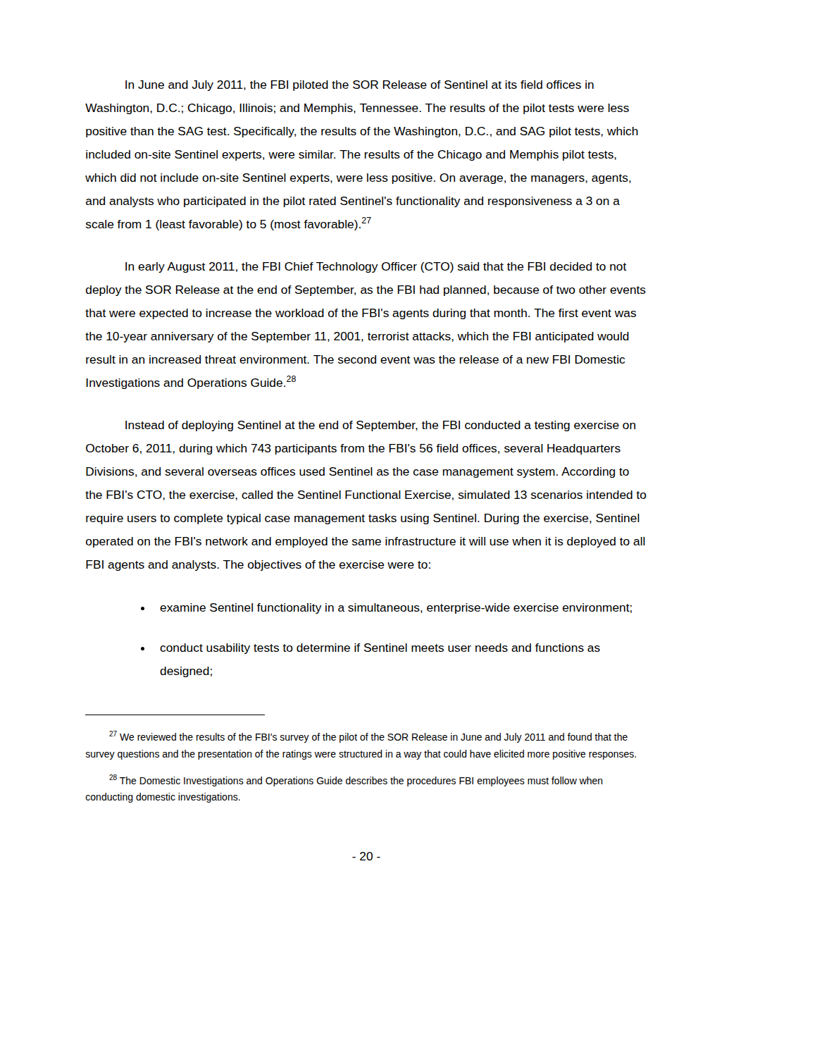In June and July 2011, the FBI piloted the SOR Release of Sentinel at its field offices in Washington, D.C.; Chicago, Illinois; and Memphis, Tennessee. The results of the pilot tests were less positive than the SAG test. Specifically, the results of the Washington, D.C., and SAG pilot tests, which included on-site Sentinel experts, were similar. The results of the Chicago and Memphis pilot tests, which did not include on-site Sentinel experts, were less positive. On average, the managers, agents, and analysts who participated in the pilot rated Sentinel's functionality and responsiveness a 3 on a scale from 1 (least favorable) to 5 (most favorable).27
In early August 2011, the FBI Chief Technology Officer (CTO) said that the FBI decided to not deploy the SOR Release at the end of September, as the FBI had planned, because of two other events that were expected to increase the workload of the FBI's agents during that month. The first event was the 10-year anniversary of the September 11, 2001, terrorist attacks, which the FBI anticipated would result in an increased threat environment. The second event was the release of a new FBI Domestic Investigations and Operations Guide.28
Instead of deploying Sentinel at the end of September, the FBI conducted a testing exercise on October 6, 2011, during which 743 participants from the FBI's 56 field offices, several Headquarters Divisions, and several overseas offices used Sentinel as the case management system. According to the FBI's CTO, the exercise, called the Sentinel Functional Exercise, simulated 13 scenarios intended to require users to complete typical case management tasks using Sentinel. During the exercise, Sentinel operated on the FBI's network and employed the same infrastructure it will use when it is deployed to all FBI agents and analysts. The objectives of the exercise were to:
examine Sentinel functionality in a simultaneous, enterprise-wide exercise environment;
conduct usability tests to determine if Sentinel meets user needs and functions as designed;
27 We reviewed the results of the FBI's survey of the pilot of the SOR Release in June and July 2011 and found that the survey questions and the presentation of the ratings were structured in a way that could have elicited more positive responses.
28 The Domestic Investigations and Operations Guide describes the procedures FBI employees must follow when conducting domestic investigations.
- 20 -